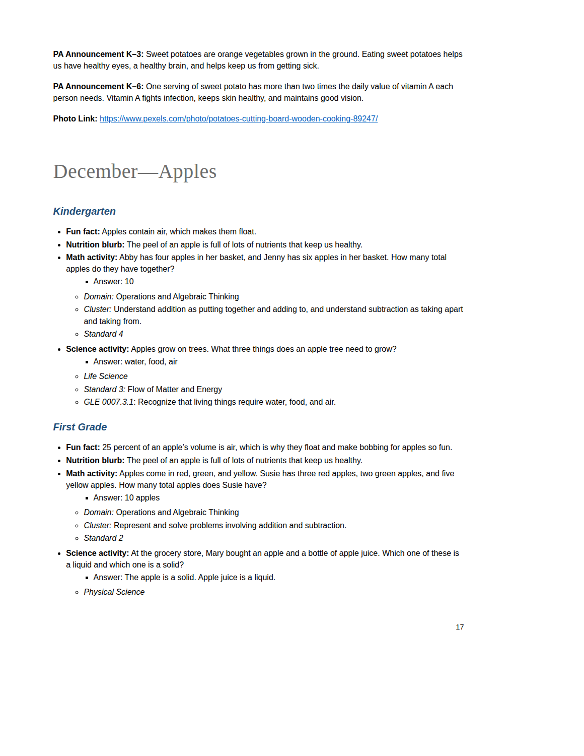PA Announcement K–3: Sweet potatoes are orange vegetables grown in the ground. Eating sweet potatoes helps us have healthy eyes, a healthy brain, and helps keep us from getting sick.
PA Announcement K–6: One serving of sweet potato has more than two times the daily value of vitamin A each person needs. Vitamin A fights infection, keeps skin healthy, and maintains good vision.
Photo Link: https://www.pexels.com/photo/potatoes-cutting-board-wooden-cooking-89247/
December—Apples
Kindergarten
Fun fact: Apples contain air, which makes them float.
Nutrition blurb: The peel of an apple is full of lots of nutrients that keep us healthy.
Math activity: Abby has four apples in her basket, and Jenny has six apples in her basket. How many total apples do they have together?
Answer: 10
Domain: Operations and Algebraic Thinking
Cluster: Understand addition as putting together and adding to, and understand subtraction as taking apart and taking from.
Standard 4
Science activity: Apples grow on trees. What three things does an apple tree need to grow?
Answer: water, food, air
Life Science
Standard 3: Flow of Matter and Energy
GLE 0007.3.1: Recognize that living things require water, food, and air.
First Grade
Fun fact: 25 percent of an apple’s volume is air, which is why they float and make bobbing for apples so fun.
Nutrition blurb: The peel of an apple is full of lots of nutrients that keep us healthy.
Math activity: Apples come in red, green, and yellow. Susie has three red apples, two green apples, and five yellow apples. How many total apples does Susie have?
Answer: 10 apples
Domain: Operations and Algebraic Thinking
Cluster: Represent and solve problems involving addition and subtraction.
Standard 2
Science activity: At the grocery store, Mary bought an apple and a bottle of apple juice. Which one of these is a liquid and which one is a solid?
Answer: The apple is a solid. Apple juice is a liquid.
Physical Science
17